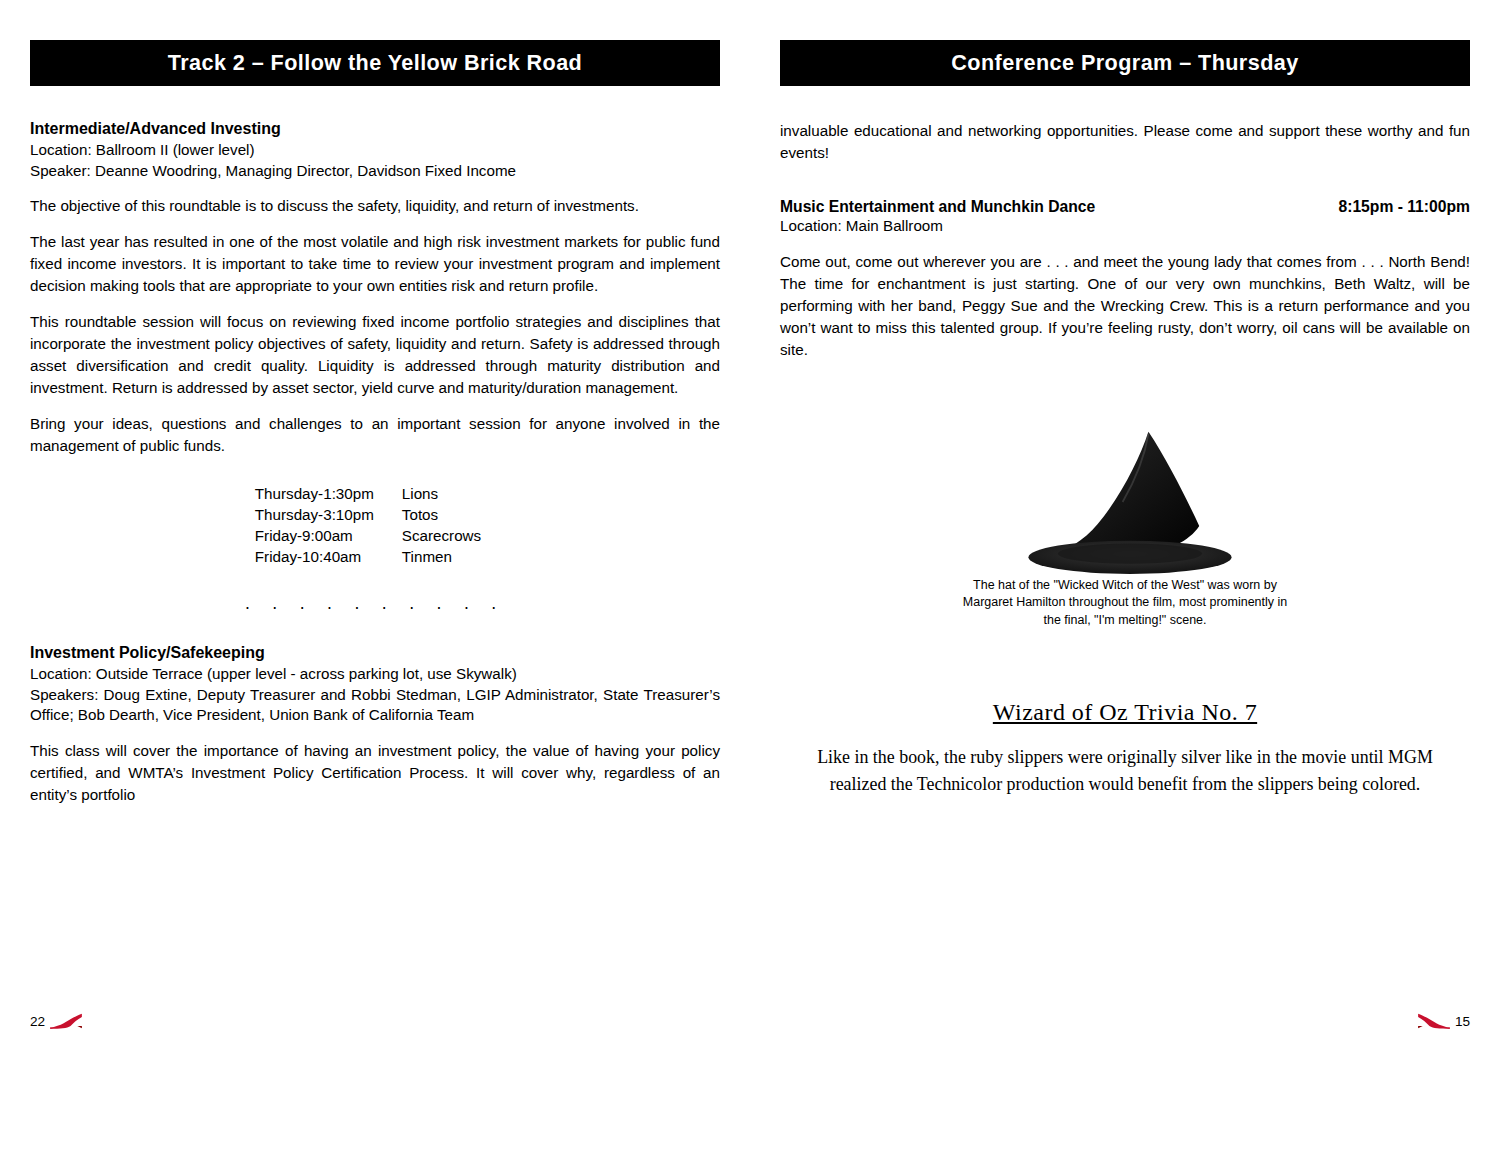Track 2 – Follow the Yellow Brick Road
Intermediate/Advanced Investing
Location: Ballroom II (lower level)
Speaker: Deanne Woodring, Managing Director, Davidson Fixed Income
The objective of this roundtable is to discuss the safety, liquidity, and return of investments.
The last year has resulted in one of the most volatile and high risk investment markets for public fund fixed income investors. It is important to take time to review your investment program and implement decision making tools that are appropriate to your own entities risk and return profile.
This roundtable session will focus on reviewing fixed income portfolio strategies and disciplines that incorporate the investment policy objectives of safety, liquidity and return. Safety is addressed through asset diversification and credit quality. Liquidity is addressed through maturity distribution and investment. Return is addressed by asset sector, yield curve and maturity/duration management.
Bring your ideas, questions and challenges to an important session for anyone involved in the management of public funds.
| Thursday-1:30pm | Lions |
| Thursday-3:10pm | Totos |
| Friday-9:00am | Scarecrows |
| Friday-10:40am | Tinmen |
. . . . . . . . . .
Investment Policy/Safekeeping
Location: Outside Terrace (upper level - across parking lot, use Skywalk)
Speakers: Doug Extine, Deputy Treasurer and Robbi Stedman, LGIP Administrator, State Treasurer’s Office; Bob Dearth, Vice President, Union Bank of California Team
This class will cover the importance of having an investment policy, the value of having your policy certified, and WMTA’s Investment Policy Certification Process. It will cover why, regardless of an entity’s portfolio
22
Conference Program – Thursday
invaluable educational and networking opportunities. Please come and support these worthy and fun events!
Music Entertainment and Munchkin Dance 8:15pm - 11:00pm
Location: Main Ballroom
Come out, come out wherever you are . . . and meet the young lady that comes from . . . North Bend! The time for enchantment is just starting. One of our very own munchkins, Beth Waltz, will be performing with her band, Peggy Sue and the Wrecking Crew. This is a return performance and you won’t want to miss this talented group. If you’re feeling rusty, don’t worry, oil cans will be available on site.
The hat of the "Wicked Witch of the West" was worn by Margaret Hamilton throughout the film, most prominently in the final, "I'm melting!" scene.
Wizard of Oz Trivia No. 7
Like in the book, the ruby slippers were originally silver like in the movie until MGM realized the Technicolor production would benefit from the slippers being colored.
15